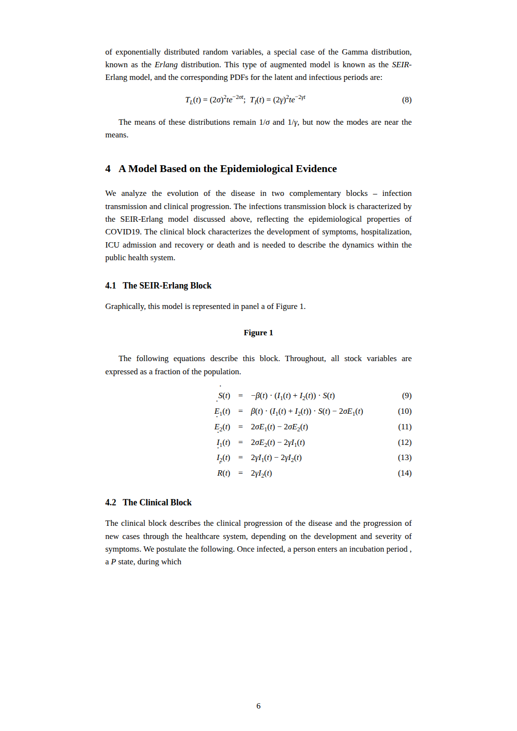of exponentially distributed random variables, a special case of the Gamma distribution, known as the Erlang distribution. This type of augmented model is known as the SEIR-Erlang model, and the corresponding PDFs for the latent and infectious periods are:
TL(t) = (2σ)2te−2σt; TI(t) = (2γ)2te−2γt
(8)
The means of these distributions remain 1/σ and 1/γ, but now the modes are near the means.
4 A Model Based on the Epidemiological Evidence
We analyze the evolution of the disease in two complementary blocks – infection transmission and clinical progression. The infections transmission block is characterized by the SEIR-Erlang model discussed above, reflecting the epidemiological properties of COVID19. The clinical block characterizes the development of symptoms, hospitalization, ICU admission and recovery or death and is needed to describe the dynamics within the public health system.
4.1 The SEIR-Erlang Block
Graphically, this model is represented in panel a of Figure 1.
Figure 1
The following equations describe this block. Throughout, all stock variables are expressed as a fraction of the population.
| S ( t ) | = | − β ( t ) · ( I 1 ( t ) + I 2 ( t )) · S ( t ) | (9) |
| E 1 ( t ) | = | β ( t ) · ( I 1 ( t ) + I 2 ( t )) · S ( t ) − 2 σE 1 ( t ) | (10) |
| E 2 ( t ) | = | 2 σE 1 ( t ) − 2 σE 2 ( t ) | (11) |
| I 1 ( t ) | = | 2 σE 2 ( t ) − 2 γI 1 ( t ) | (12) |
| I 2 ( t ) | = | 2 γI 1 ( t ) − 2 γI 2 ( t ) | (13) |
| R ( t ) | = | 2 γI 2 ( t ) | (14) |
4.2 The Clinical Block
The clinical block describes the clinical progression of the disease and the progression of new cases through the healthcare system, depending on the development and severity of symptoms. We postulate the following. Once infected, a person enters an incubation period , a P state, during which
6